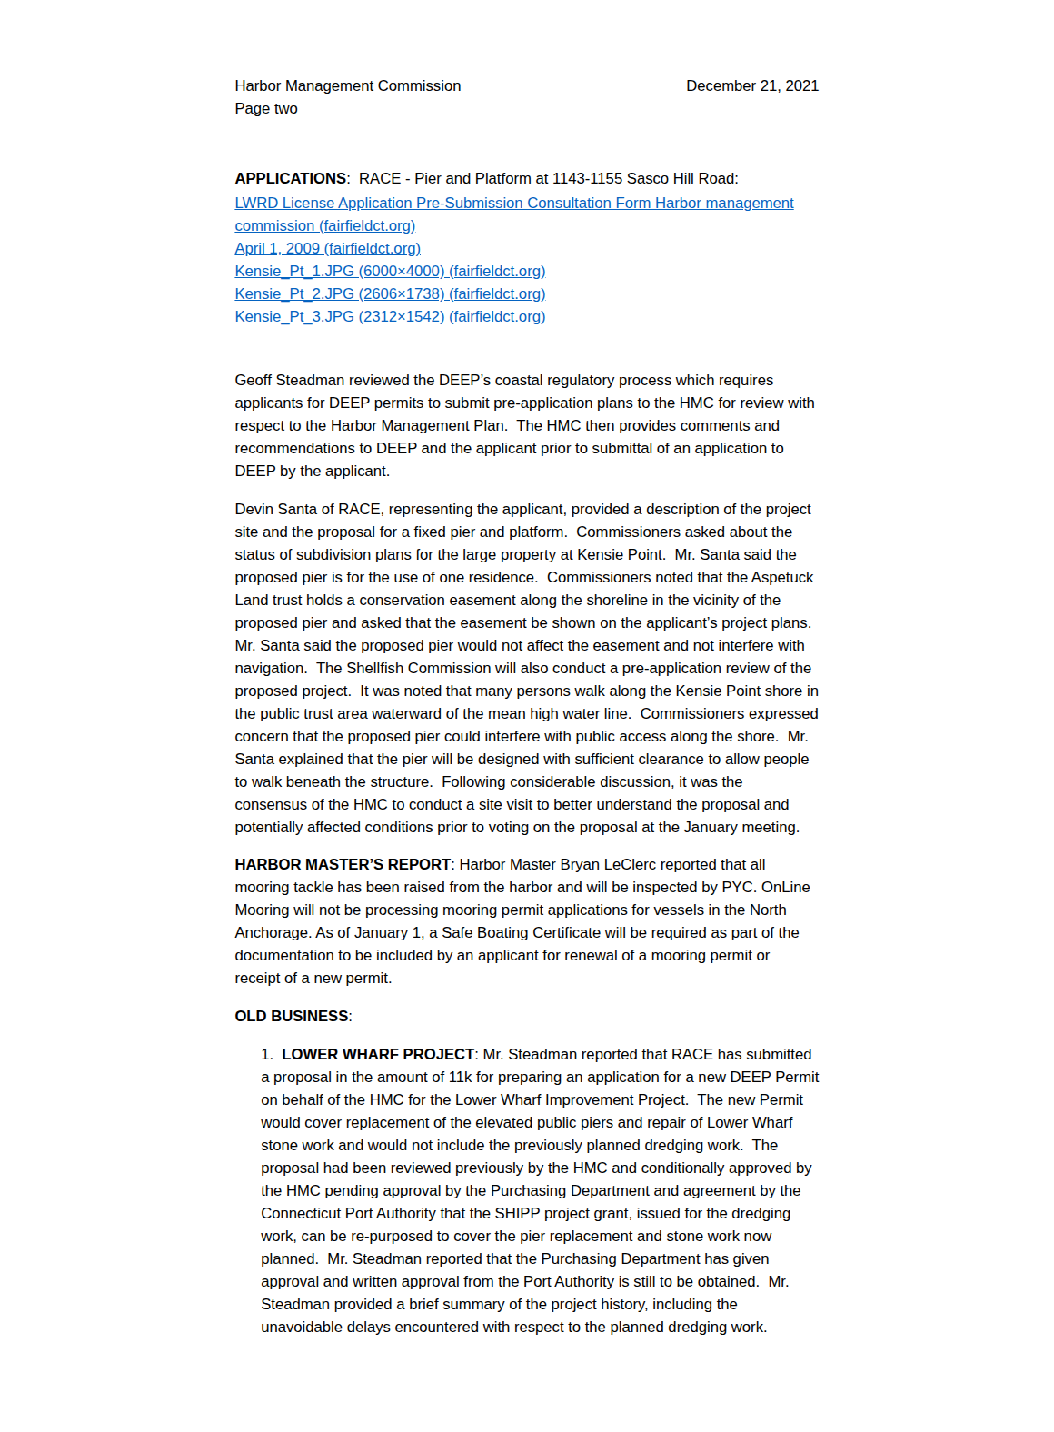Harbor Management Commission
Page two
December 21, 2021
APPLICATIONS: RACE - Pier and Platform at 1143-1155 Sasco Hill Road:
LWRD License Application Pre-Submission Consultation Form Harbor management commission (fairfieldct.org)
April 1, 2009 (fairfieldct.org)
Kensie_Pt_1.JPG (6000×4000) (fairfieldct.org)
Kensie_Pt_2.JPG (2606×1738) (fairfieldct.org)
Kensie_Pt_3.JPG (2312×1542) (fairfieldct.org)
Geoff Steadman reviewed the DEEP’s coastal regulatory process which requires applicants for DEEP permits to submit pre-application plans to the HMC for review with respect to the Harbor Management Plan. The HMC then provides comments and recommendations to DEEP and the applicant prior to submittal of an application to DEEP by the applicant.
Devin Santa of RACE, representing the applicant, provided a description of the project site and the proposal for a fixed pier and platform. Commissioners asked about the status of subdivision plans for the large property at Kensie Point. Mr. Santa said the proposed pier is for the use of one residence. Commissioners noted that the Aspetuck Land trust holds a conservation easement along the shoreline in the vicinity of the proposed pier and asked that the easement be shown on the applicant’s project plans. Mr. Santa said the proposed pier would not affect the easement and not interfere with navigation. The Shellfish Commission will also conduct a pre-application review of the proposed project. It was noted that many persons walk along the Kensie Point shore in the public trust area waterward of the mean high water line. Commissioners expressed concern that the proposed pier could interfere with public access along the shore. Mr. Santa explained that the pier will be designed with sufficient clearance to allow people to walk beneath the structure. Following considerable discussion, it was the consensus of the HMC to conduct a site visit to better understand the proposal and potentially affected conditions prior to voting on the proposal at the January meeting.
HARBOR MASTER’S REPORT: Harbor Master Bryan LeClerc reported that all mooring tackle has been raised from the harbor and will be inspected by PYC. OnLine Mooring will not be processing mooring permit applications for vessels in the North Anchorage. As of January 1, a Safe Boating Certificate will be required as part of the documentation to be included by an applicant for renewal of a mooring permit or receipt of a new permit.
OLD BUSINESS:
1. LOWER WHARF PROJECT: Mr. Steadman reported that RACE has submitted a proposal in the amount of 11k for preparing an application for a new DEEP Permit on behalf of the HMC for the Lower Wharf Improvement Project. The new Permit would cover replacement of the elevated public piers and repair of Lower Wharf stone work and would not include the previously planned dredging work. The proposal had been reviewed previously by the HMC and conditionally approved by the HMC pending approval by the Purchasing Department and agreement by the Connecticut Port Authority that the SHIPP project grant, issued for the dredging work, can be re-purposed to cover the pier replacement and stone work now planned. Mr. Steadman reported that the Purchasing Department has given approval and written approval from the Port Authority is still to be obtained. Mr. Steadman provided a brief summary of the project history, including the unavoidable delays encountered with respect to the planned dredging work.